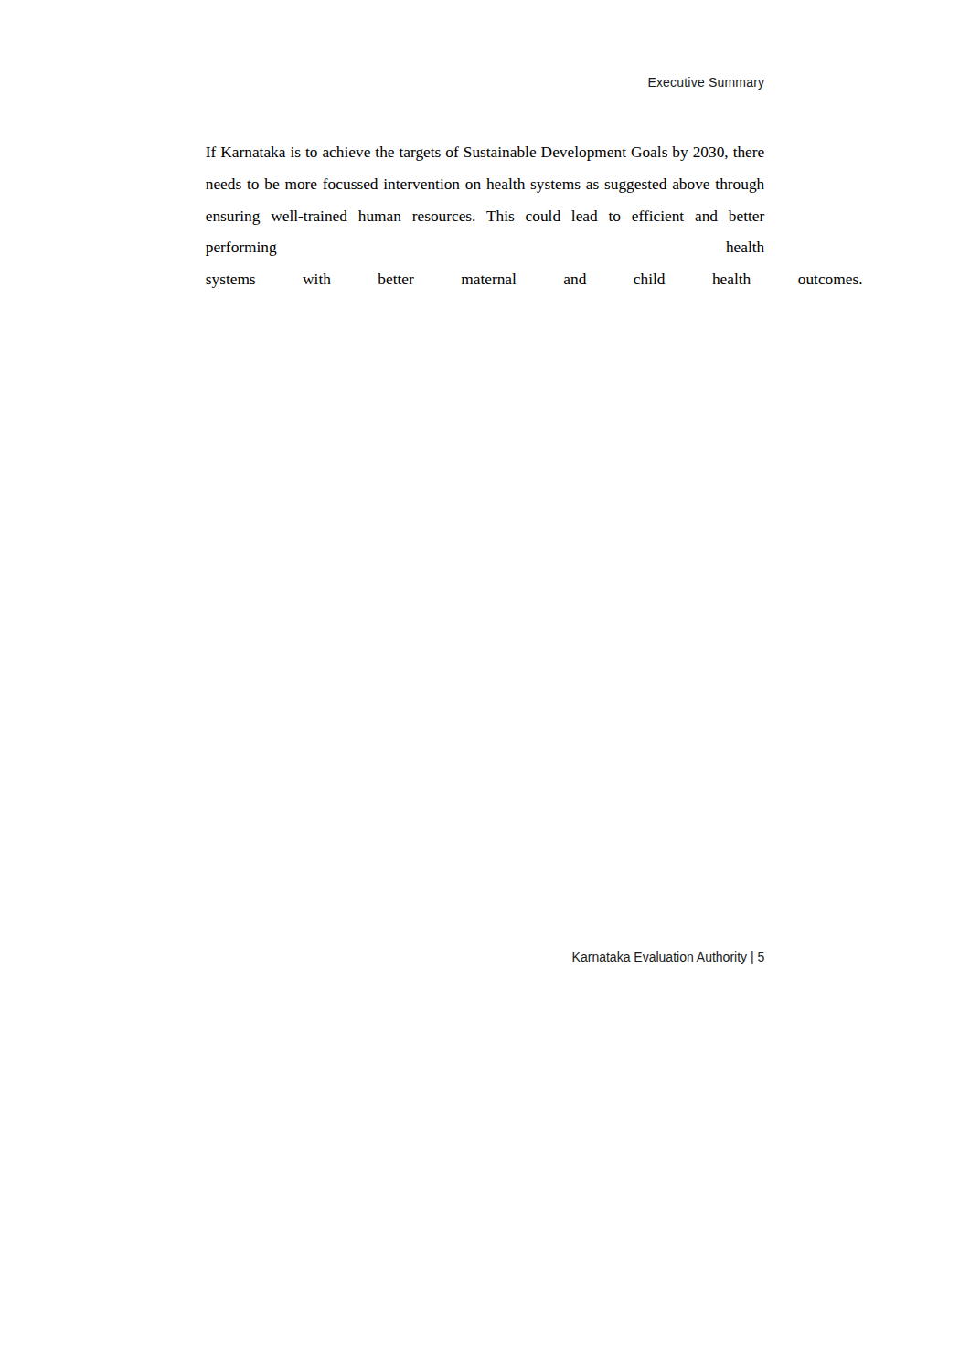Executive Summary
If Karnataka is to achieve the targets of Sustainable Development Goals by 2030, there needs to be more focussed intervention on health systems as suggested above through ensuring well-trained human resources. This could lead to efficient and better performing health systems with better maternal and child health outcomes.
Karnataka Evaluation Authority | 5